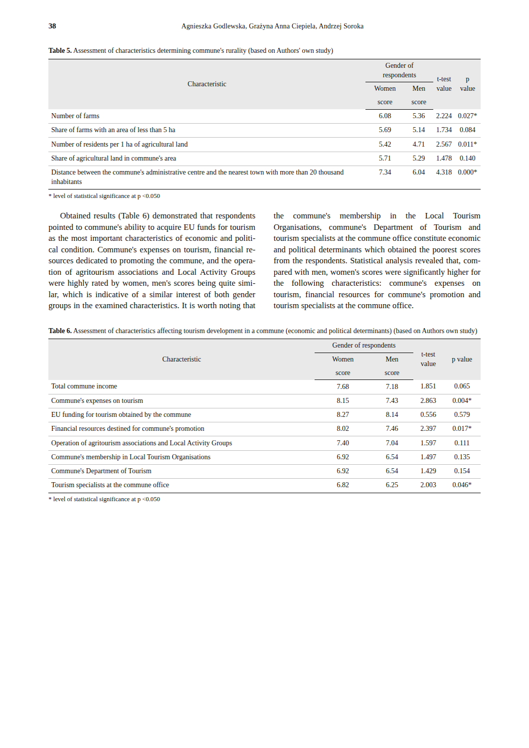38 Agnieszka Godlewska, Grażyna Anna Ciepiela, Andrzej Soroka
Table 5. Assessment of characteristics determining commune's rurality (based on Authors' own study)
| Characteristic | Gender of respondents | t-test value | p value |
| --- | --- | --- | --- |
| Women | Men |
| score | score |
| Number of farms | 6.08 | 5.36 | 2.224 | 0.027* |
| Share of farms with an area of less than 5 ha | 5.69 | 5.14 | 1.734 | 0.084 |
| Number of residents per 1 ha of agricultural land | 5.42 | 4.71 | 2.567 | 0.011* |
| Share of agricultural land in commune's area | 5.71 | 5.29 | 1.478 | 0.140 |
| Distance between the commune's administrative centre and the nearest town with more than 20 thousand inhabitants | 7.34 | 6.04 | 4.318 | 0.000* |
* level of statistical significance at p <0.050
Obtained results (Table 6) demonstrated that respondents pointed to commune's ability to acquire EU funds for tourism as the most important characteristics of economic and political condition. Commune's expenses on tourism, financial resources dedicated to promoting the commune, and the operation of agritourism associations and Local Activity Groups were highly rated by women, men's scores being quite similar, which is indicative of a similar interest of both gender groups in the examined characteristics. It is worth noting that the commune's membership in the Local Tourism Organisations, commune's Department of Tourism and tourism specialists at the commune office constitute economic and political determinants which obtained the poorest scores from the respondents. Statistical analysis revealed that, compared with men, women's scores were significantly higher for the following characteristics: commune's expenses on tourism, financial resources for commune's promotion and tourism specialists at the commune office.
Table 6. Assessment of characteristics affecting tourism development in a commune (economic and political determinants) (based on Authors own study)
| Characteristic | Gender of respondents | t-test value | p value |
| --- | --- | --- | --- |
| Women | Men |
| score | score |
| Total commune income | 7.68 | 7.18 | 1.851 | 0.065 |
| Commune's expenses on tourism | 8.15 | 7.43 | 2.863 | 0.004* |
| EU funding for tourism obtained by the commune | 8.27 | 8.14 | 0.556 | 0.579 |
| Financial resources destined for commune's promotion | 8.02 | 7.46 | 2.397 | 0.017* |
| Operation of agritourism associations and Local Activity Groups | 7.40 | 7.04 | 1.597 | 0.111 |
| Commune's membership in Local Tourism Organisations | 6.92 | 6.54 | 1.497 | 0.135 |
| Commune's Department of Tourism | 6.92 | 6.54 | 1.429 | 0.154 |
| Tourism specialists at the commune office | 6.82 | 6.25 | 2.003 | 0.046* |
* level of statistical significance at p <0.050